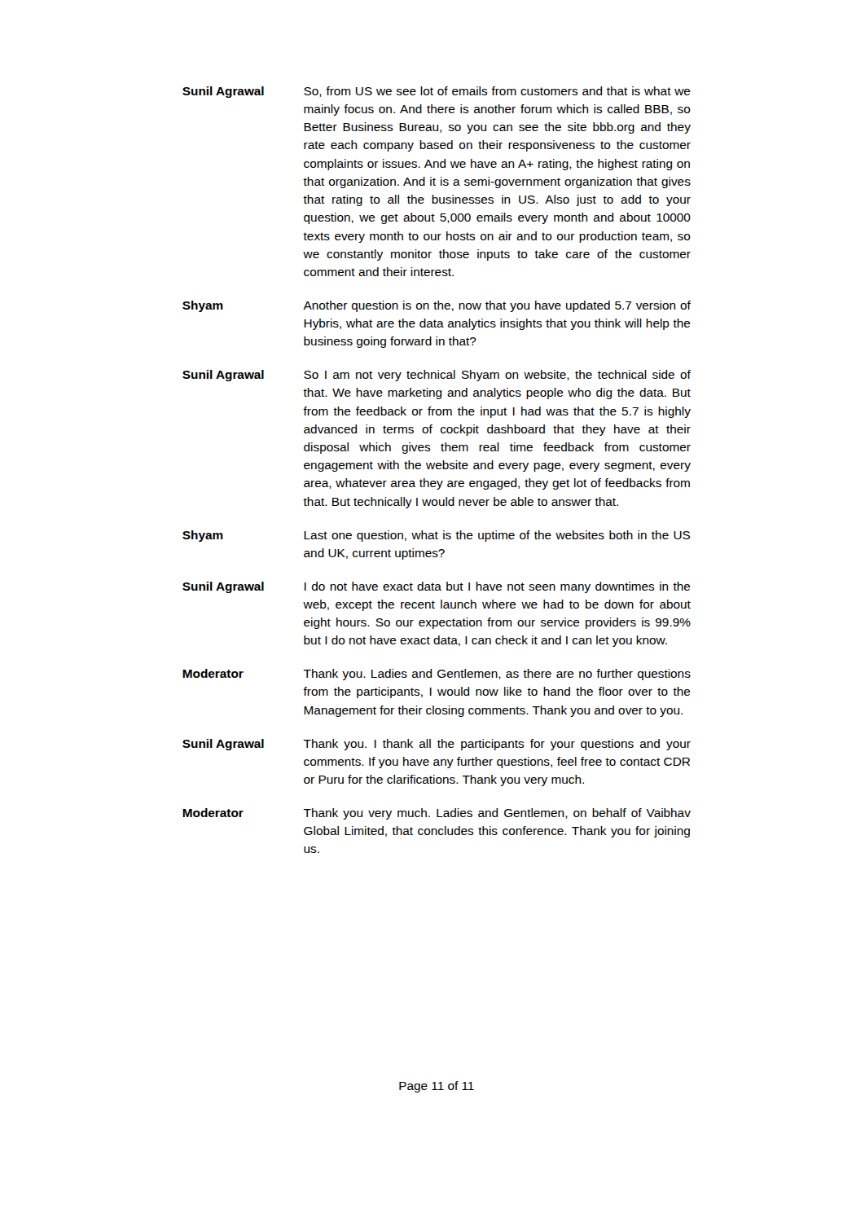| Sunil Agrawal | So, from US we see lot of emails from customers and that is what we mainly focus on. And there is another forum which is called BBB, so Better Business Bureau, so you can see the site bbb.org and they rate each company based on their responsiveness to the customer complaints or issues. And we have an A+ rating, the highest rating on that organization. And it is a semi-government organization that gives that rating to all the businesses in US. Also just to add to your question, we get about 5,000 emails every month and about 10000 texts every month to our hosts on air and to our production team, so we constantly monitor those inputs to take care of the customer comment and their interest. |
| Shyam | Another question is on the, now that you have updated 5.7 version of Hybris, what are the data analytics insights that you think will help the business going forward in that? |
| Sunil Agrawal | So I am not very technical Shyam on website, the technical side of that. We have marketing and analytics people who dig the data. But from the feedback or from the input I had was that the 5.7 is highly advanced in terms of cockpit dashboard that they have at their disposal which gives them real time feedback from customer engagement with the website and every page, every segment, every area, whatever area they are engaged, they get lot of feedbacks from that. But technically I would never be able to answer that. |
| Shyam | Last one question, what is the uptime of the websites both in the US and UK, current uptimes? |
| Sunil Agrawal | I do not have exact data but I have not seen many downtimes in the web, except the recent launch where we had to be down for about eight hours. So our expectation from our service providers is 99.9% but I do not have exact data, I can check it and I can let you know. |
| Moderator | Thank you. Ladies and Gentlemen, as there are no further questions from the participants, I would now like to hand the floor over to the Management for their closing comments. Thank you and over to you. |
| Sunil Agrawal | Thank you. I thank all the participants for your questions and your comments. If you have any further questions, feel free to contact CDR or Puru for the clarifications. Thank you very much. |
| Moderator | Thank you very much. Ladies and Gentlemen, on behalf of Vaibhav Global Limited, that concludes this conference. Thank you for joining us. |
Page 11 of 11